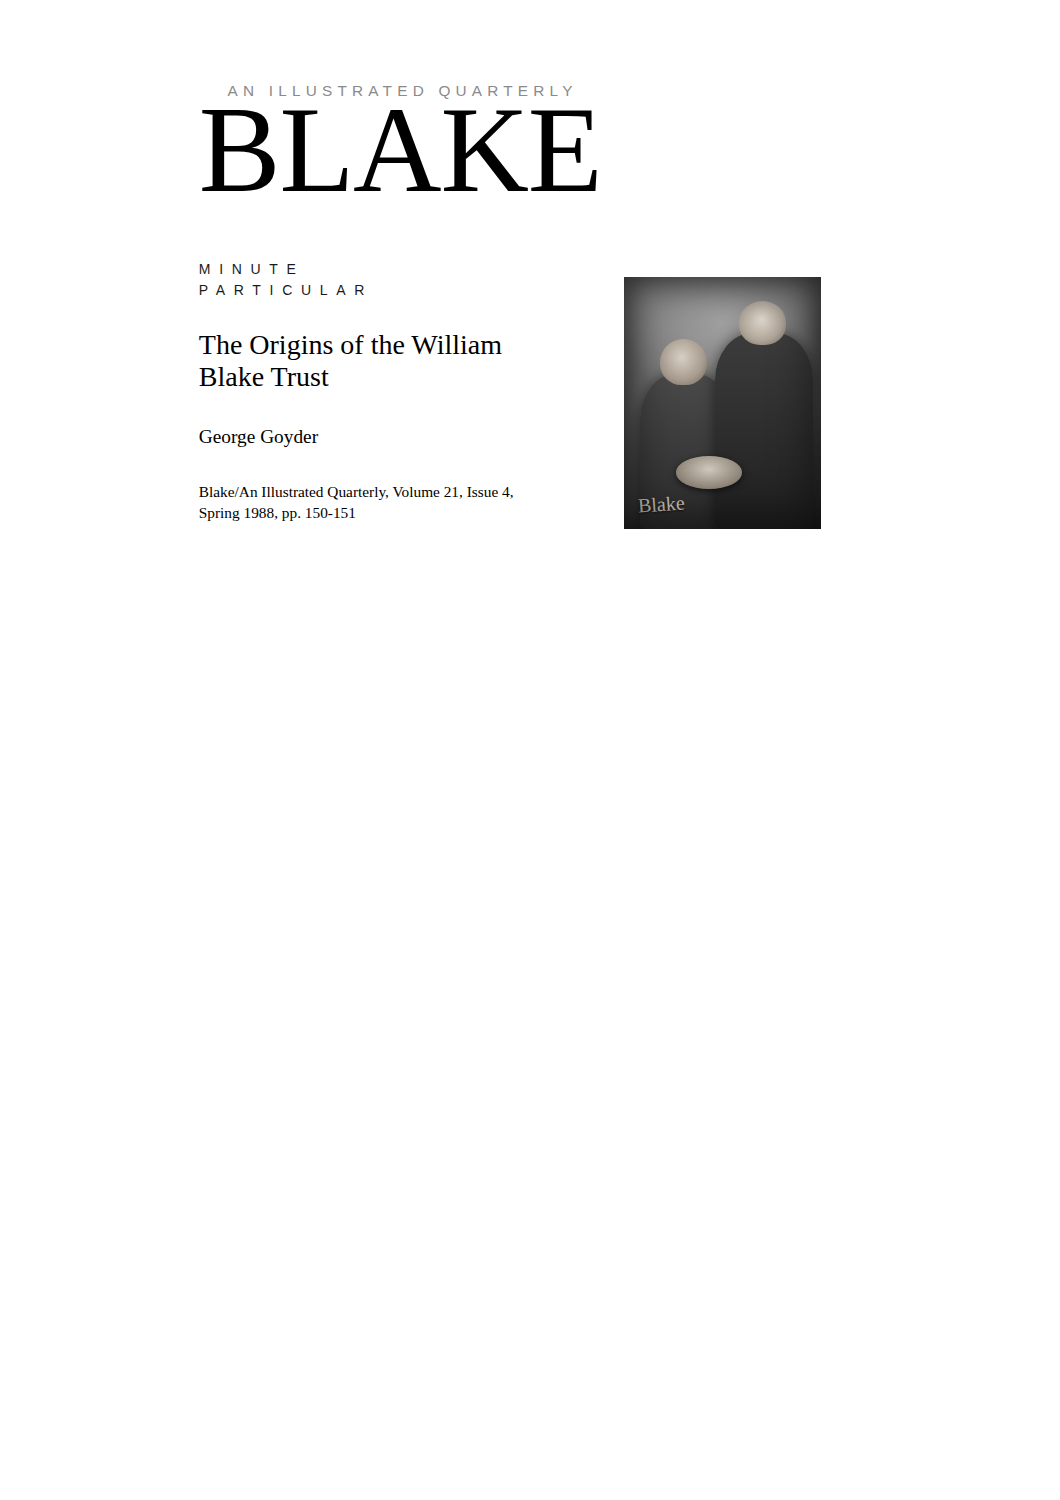AN ILLUSTRATED QUARTERLY
BLAKE
MINUTE PARTICULAR
The Origins of the William Blake Trust
George Goyder
Blake/An Illustrated Quarterly, Volume 21, Issue 4, Spring 1988, pp. 150-151
Blake